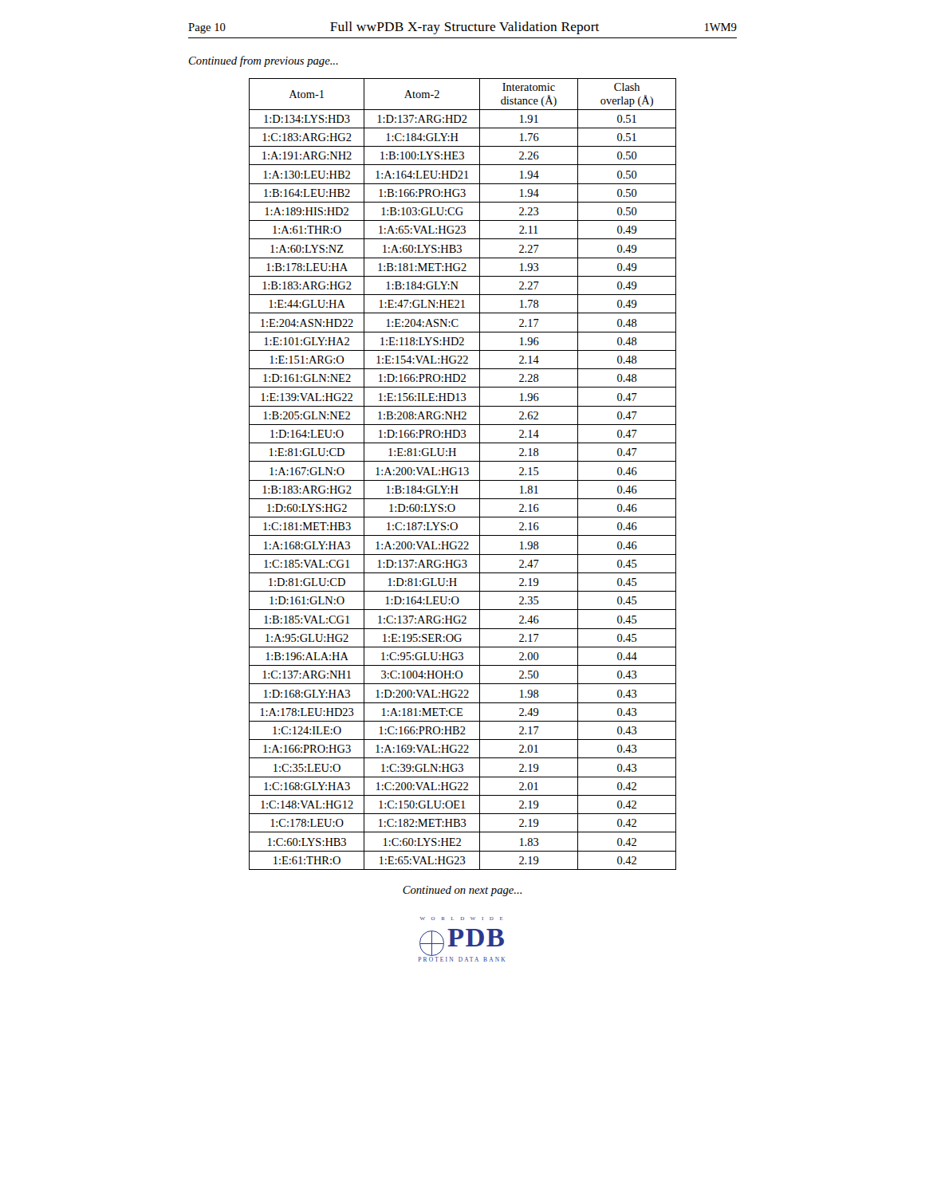Page 10
Full wwPDB X-ray Structure Validation Report
1WM9
Continued from previous page...
Close contacts: atom pairs, interatomic distances and clash overlaps
| Atom-1 | Atom-2 | Interatomic distance (Å) | Clash overlap (Å) |
| --- | --- | --- | --- |
| 1:D:134:LYS:HD3 | 1:D:137:ARG:HD2 | 1.91 | 0.51 |
| 1:C:183:ARG:HG2 | 1:C:184:GLY:H | 1.76 | 0.51 |
| 1:A:191:ARG:NH2 | 1:B:100:LYS:HE3 | 2.26 | 0.50 |
| 1:A:130:LEU:HB2 | 1:A:164:LEU:HD21 | 1.94 | 0.50 |
| 1:B:164:LEU:HB2 | 1:B:166:PRO:HG3 | 1.94 | 0.50 |
| 1:A:189:HIS:HD2 | 1:B:103:GLU:CG | 2.23 | 0.50 |
| 1:A:61:THR:O | 1:A:65:VAL:HG23 | 2.11 | 0.49 |
| 1:A:60:LYS:NZ | 1:A:60:LYS:HB3 | 2.27 | 0.49 |
| 1:B:178:LEU:HA | 1:B:181:MET:HG2 | 1.93 | 0.49 |
| 1:B:183:ARG:HG2 | 1:B:184:GLY:N | 2.27 | 0.49 |
| 1:E:44:GLU:HA | 1:E:47:GLN:HE21 | 1.78 | 0.49 |
| 1:E:204:ASN:HD22 | 1:E:204:ASN:C | 2.17 | 0.48 |
| 1:E:101:GLY:HA2 | 1:E:118:LYS:HD2 | 1.96 | 0.48 |
| 1:E:151:ARG:O | 1:E:154:VAL:HG22 | 2.14 | 0.48 |
| 1:D:161:GLN:NE2 | 1:D:166:PRO:HD2 | 2.28 | 0.48 |
| 1:E:139:VAL:HG22 | 1:E:156:ILE:HD13 | 1.96 | 0.47 |
| 1:B:205:GLN:NE2 | 1:B:208:ARG:NH2 | 2.62 | 0.47 |
| 1:D:164:LEU:O | 1:D:166:PRO:HD3 | 2.14 | 0.47 |
| 1:E:81:GLU:CD | 1:E:81:GLU:H | 2.18 | 0.47 |
| 1:A:167:GLN:O | 1:A:200:VAL:HG13 | 2.15 | 0.46 |
| 1:B:183:ARG:HG2 | 1:B:184:GLY:H | 1.81 | 0.46 |
| 1:D:60:LYS:HG2 | 1:D:60:LYS:O | 2.16 | 0.46 |
| 1:C:181:MET:HB3 | 1:C:187:LYS:O | 2.16 | 0.46 |
| 1:A:168:GLY:HA3 | 1:A:200:VAL:HG22 | 1.98 | 0.46 |
| 1:C:185:VAL:CG1 | 1:D:137:ARG:HG3 | 2.47 | 0.45 |
| 1:D:81:GLU:CD | 1:D:81:GLU:H | 2.19 | 0.45 |
| 1:D:161:GLN:O | 1:D:164:LEU:O | 2.35 | 0.45 |
| 1:B:185:VAL:CG1 | 1:C:137:ARG:HG2 | 2.46 | 0.45 |
| 1:A:95:GLU:HG2 | 1:E:195:SER:OG | 2.17 | 0.45 |
| 1:B:196:ALA:HA | 1:C:95:GLU:HG3 | 2.00 | 0.44 |
| 1:C:137:ARG:NH1 | 3:C:1004:HOH:O | 2.50 | 0.43 |
| 1:D:168:GLY:HA3 | 1:D:200:VAL:HG22 | 1.98 | 0.43 |
| 1:A:178:LEU:HD23 | 1:A:181:MET:CE | 2.49 | 0.43 |
| 1:C:124:ILE:O | 1:C:166:PRO:HB2 | 2.17 | 0.43 |
| 1:A:166:PRO:HG3 | 1:A:169:VAL:HG22 | 2.01 | 0.43 |
| 1:C:35:LEU:O | 1:C:39:GLN:HG3 | 2.19 | 0.43 |
| 1:C:168:GLY:HA3 | 1:C:200:VAL:HG22 | 2.01 | 0.42 |
| 1:C:148:VAL:HG12 | 1:C:150:GLU:OE1 | 2.19 | 0.42 |
| 1:C:178:LEU:O | 1:C:182:MET:HB3 | 2.19 | 0.42 |
| 1:C:60:LYS:HB3 | 1:C:60:LYS:HE2 | 1.83 | 0.42 |
| 1:E:61:THR:O | 1:E:65:VAL:HG23 | 2.19 | 0.42 |
Continued on next page...
W O R L D W I D E
PDB
Protein Data Bank